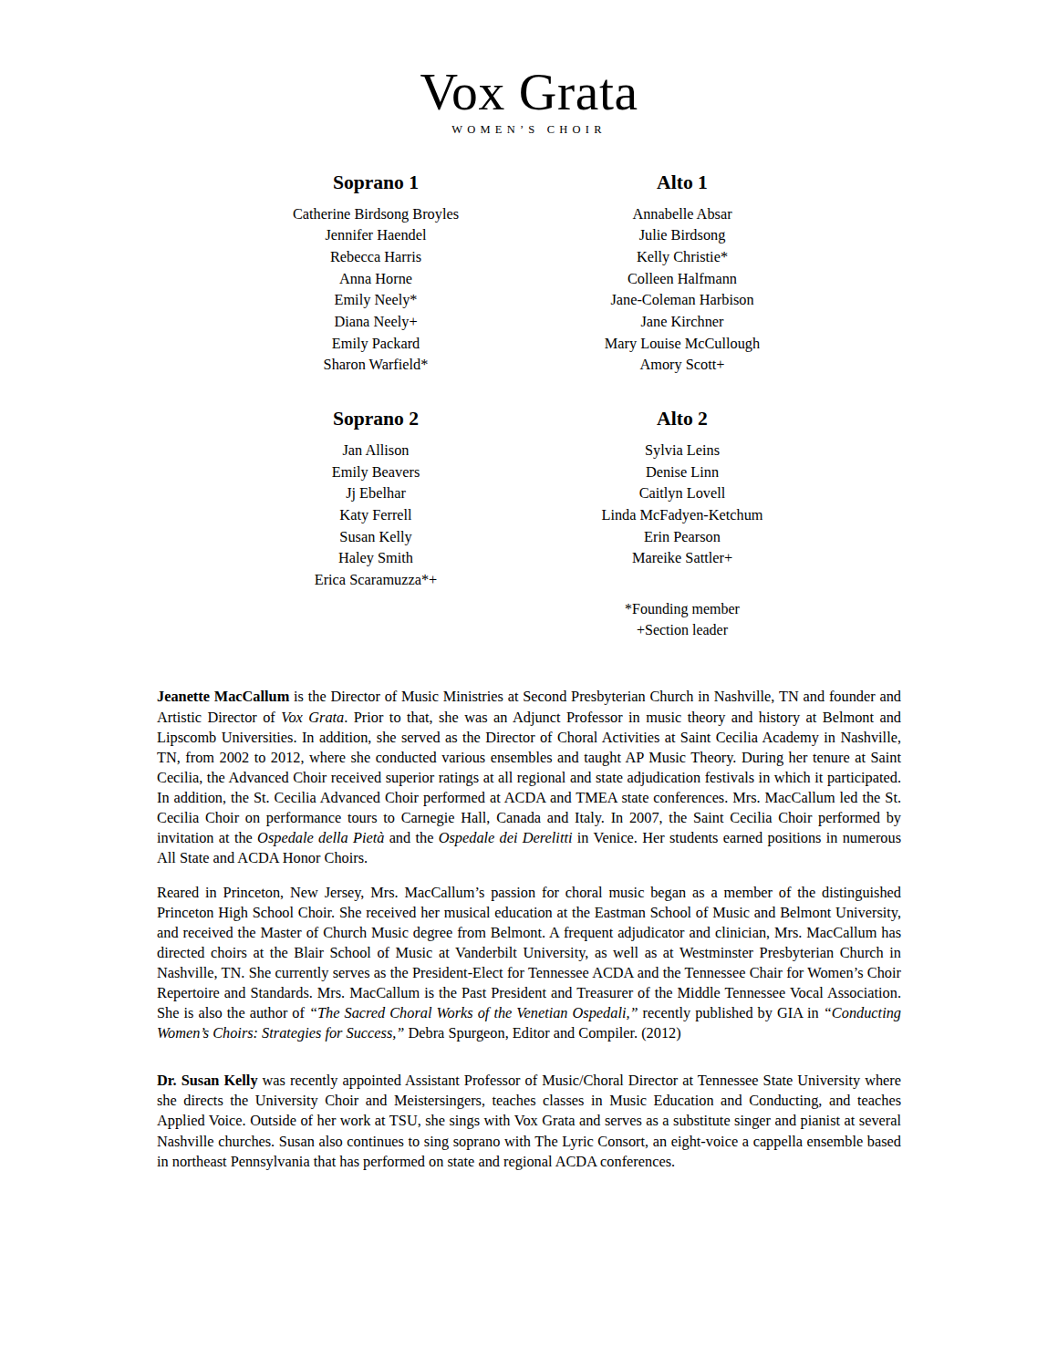Vox Grata
Women’s Choir
Soprano 1
Catherine Birdsong Broyles
Jennifer Haendel
Rebecca Harris
Anna Horne
Emily Neely*
Diana Neely+
Emily Packard
Sharon Warfield*
Soprano 2
Jan Allison
Emily Beavers
Jj Ebelhar
Katy Ferrell
Susan Kelly
Haley Smith
Erica Scaramuzza*+
Alto 1
Annabelle Absar
Julie Birdsong
Kelly Christie*
Colleen Halfmann
Jane-Coleman Harbison
Jane Kirchner
Mary Louise McCullough
Amory Scott+
Alto 2
Sylvia Leins
Denise Linn
Caitlyn Lovell
Linda McFadyen-Ketchum
Erin Pearson
Mareike Sattler+
*Founding member
+Section leader
Jeanette MacCallum is the Director of Music Ministries at Second Presbyterian Church in Nashville, TN and founder and Artistic Director of Vox Grata. Prior to that, she was an Adjunct Professor in music theory and history at Belmont and Lipscomb Universities. In addition, she served as the Director of Choral Activities at Saint Cecilia Academy in Nashville, TN, from 2002 to 2012, where she conducted various ensembles and taught AP Music Theory. During her tenure at Saint Cecilia, the Advanced Choir received superior ratings at all regional and state adjudication festivals in which it participated. In addition, the St. Cecilia Advanced Choir performed at ACDA and TMEA state conferences. Mrs. MacCallum led the St. Cecilia Choir on performance tours to Carnegie Hall, Canada and Italy. In 2007, the Saint Cecilia Choir performed by invitation at the Ospedale della Pietà and the Ospedale dei Derelitti in Venice. Her students earned positions in numerous All State and ACDA Honor Choirs.
Reared in Princeton, New Jersey, Mrs. MacCallum’s passion for choral music began as a member of the distinguished Princeton High School Choir. She received her musical education at the Eastman School of Music and Belmont University, and received the Master of Church Music degree from Belmont. A frequent adjudicator and clinician, Mrs. MacCallum has directed choirs at the Blair School of Music at Vanderbilt University, as well as at Westminster Presbyterian Church in Nashville, TN. She currently serves as the President-Elect for Tennessee ACDA and the Tennessee Chair for Women’s Choir Repertoire and Standards. Mrs. MacCallum is the Past President and Treasurer of the Middle Tennessee Vocal Association. She is also the author of “The Sacred Choral Works of the Venetian Ospedali,” recently published by GIA in “Conducting Women’s Choirs: Strategies for Success,” Debra Spurgeon, Editor and Compiler. (2012)
Dr. Susan Kelly was recently appointed Assistant Professor of Music/Choral Director at Tennessee State University where she directs the University Choir and Meistersingers, teaches classes in Music Education and Conducting, and teaches Applied Voice. Outside of her work at TSU, she sings with Vox Grata and serves as a substitute singer and pianist at several Nashville churches. Susan also continues to sing soprano with The Lyric Consort, an eight-voice a cappella ensemble based in northeast Pennsylvania that has performed on state and regional ACDA conferences.